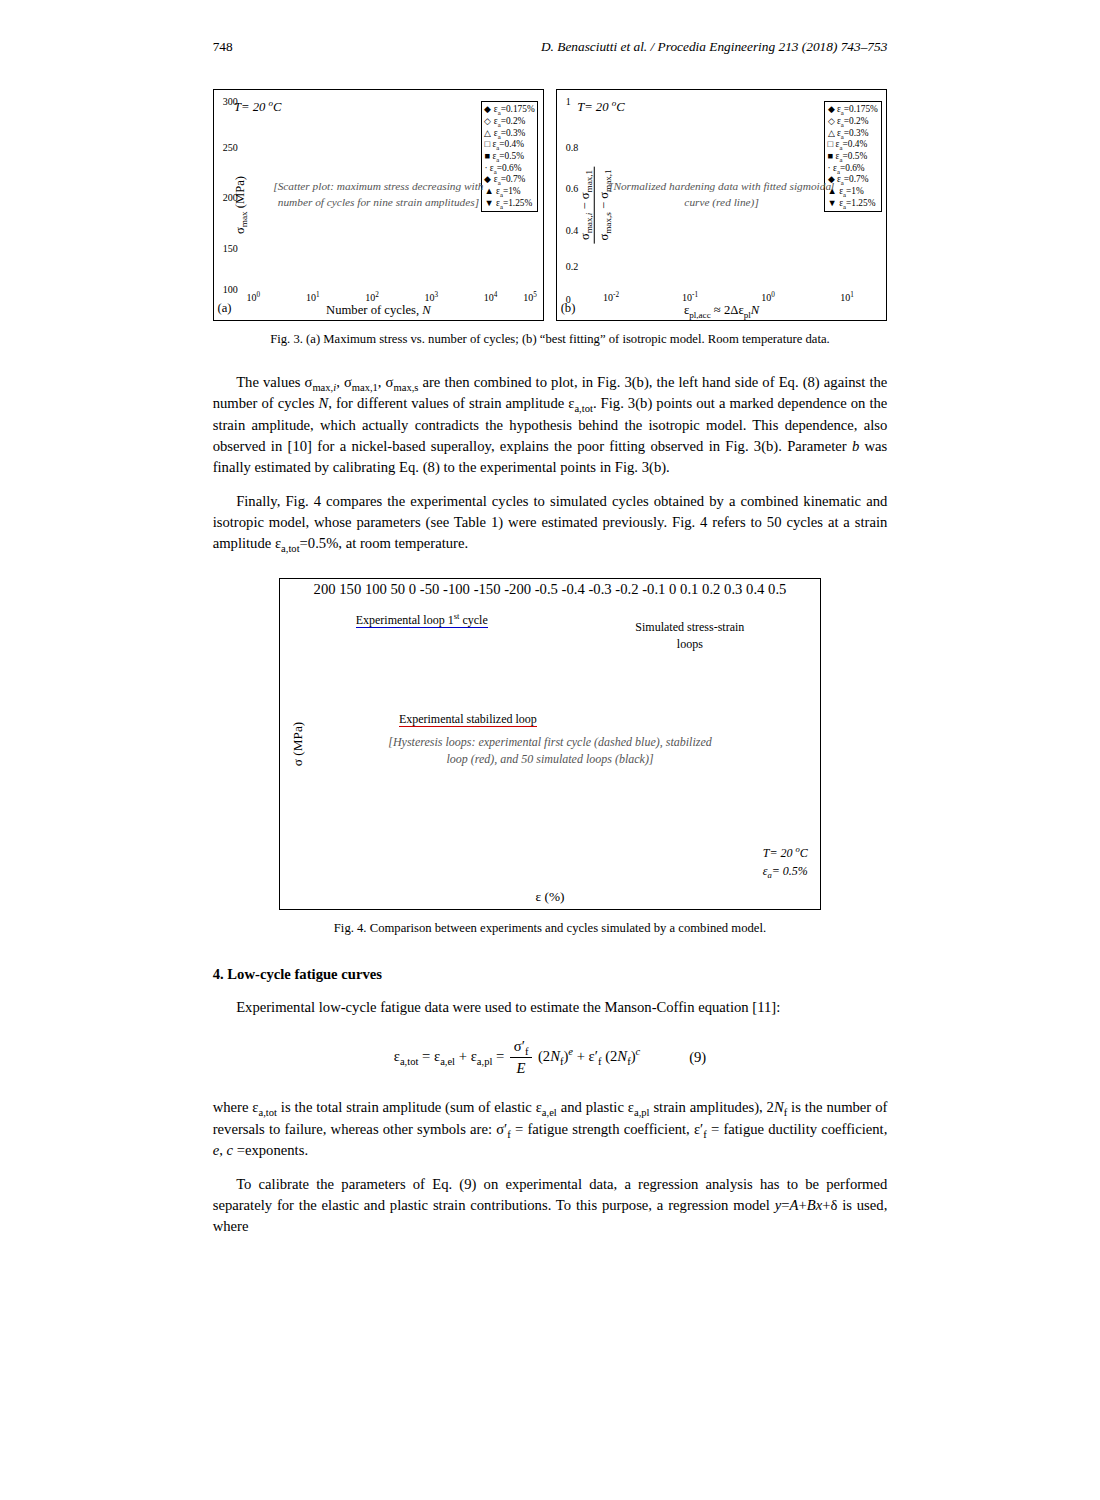748 D. Benasciutti et al. / Procedia Engineering 213 (2018) 743–753
T= 20 oC σmax (MPa) 300 250 200 150 100 100 101 102 103 104 105
◆ εa=0.175%
◇ εa=0.2%
△ εa=0.3%
□ εa=0.4%
■ εa=0.5%
· εa=0.6%
◆ εa=0.7%
▲ εa=1%
▼ εa=1.25%
[Scatter plot: maximum stress decreasing with number of cycles for nine strain amplitudes] Number of cycles, N (a)
T= 20 oC σmax,i − σmax,1 σmax,s − σmax,1 1 0.8 0.6 0.4 0.2 0 10-2 10-1 100 101
◆ εa=0.175%
◇ εa=0.2%
△ εa=0.3%
□ εa=0.4%
■ εa=0.5%
· εa=0.6%
◆ εa=0.7%
▲ εa=1%
▼ εa=1.25%
[Normalized hardening data with fitted sigmoidal curve (red line)] εpl,acc ≈ 2ΔεplN (b)
Fig. 3. (a) Maximum stress vs. number of cycles; (b) “best fitting” of isotropic model. Room temperature data.
The values σmax,i, σmax,1, σmax,s are then combined to plot, in Fig. 3(b), the left hand side of Eq. (8) against the number of cycles N, for different values of strain amplitude εa,tot. Fig. 3(b) points out a marked dependence on the strain amplitude, which actually contradicts the hypothesis behind the isotropic model. This dependence, also observed in [10] for a nickel-based superalloy, explains the poor fitting observed in Fig. 3(b). Parameter b was finally estimated by calibrating Eq. (8) to the experimental points in Fig. 3(b).
Finally, Fig. 4 compares the experimental cycles to simulated cycles obtained by a combined kinematic and isotropic model, whose parameters (see Table 1) were estimated previously. Fig. 4 refers to 50 cycles at a strain amplitude εa,tot=0.5%, at room temperature.
σ (MPa) 200 150 100 50 0 -50 -100 -150 -200 -0.5 -0.4 -0.3 -0.2 -0.1 0 0.1 0.2 0.3 0.4 0.5 Experimental loop 1st cycle Simulated stress-strain
loops Experimental stabilized loop [Hysteresis loops: experimental first cycle (dashed blue), stabilized loop (red), and 50 simulated loops (black)] T= 20 oC
εa= 0.5% ε (%)
Fig. 4. Comparison between experiments and cycles simulated by a combined model.
4. Low-cycle fatigue curves
Experimental low-cycle fatigue data were used to estimate the Manson-Coffin equation [11]:
εa,tot = εa,el + εa,pl = σ′f E (2Nf)e + ε′f (2Nf)c
(9)
where εa,tot is the total strain amplitude (sum of elastic εa,el and plastic εa,pl strain amplitudes), 2Nf is the number of reversals to failure, whereas other symbols are: σ′f = fatigue strength coefficient, ε′f = fatigue ductility coefficient, e, c =exponents.
To calibrate the parameters of Eq. (9) on experimental data, a regression analysis has to be performed separately for the elastic and plastic strain contributions. To this purpose, a regression model y=A+Bx+δ is used, where